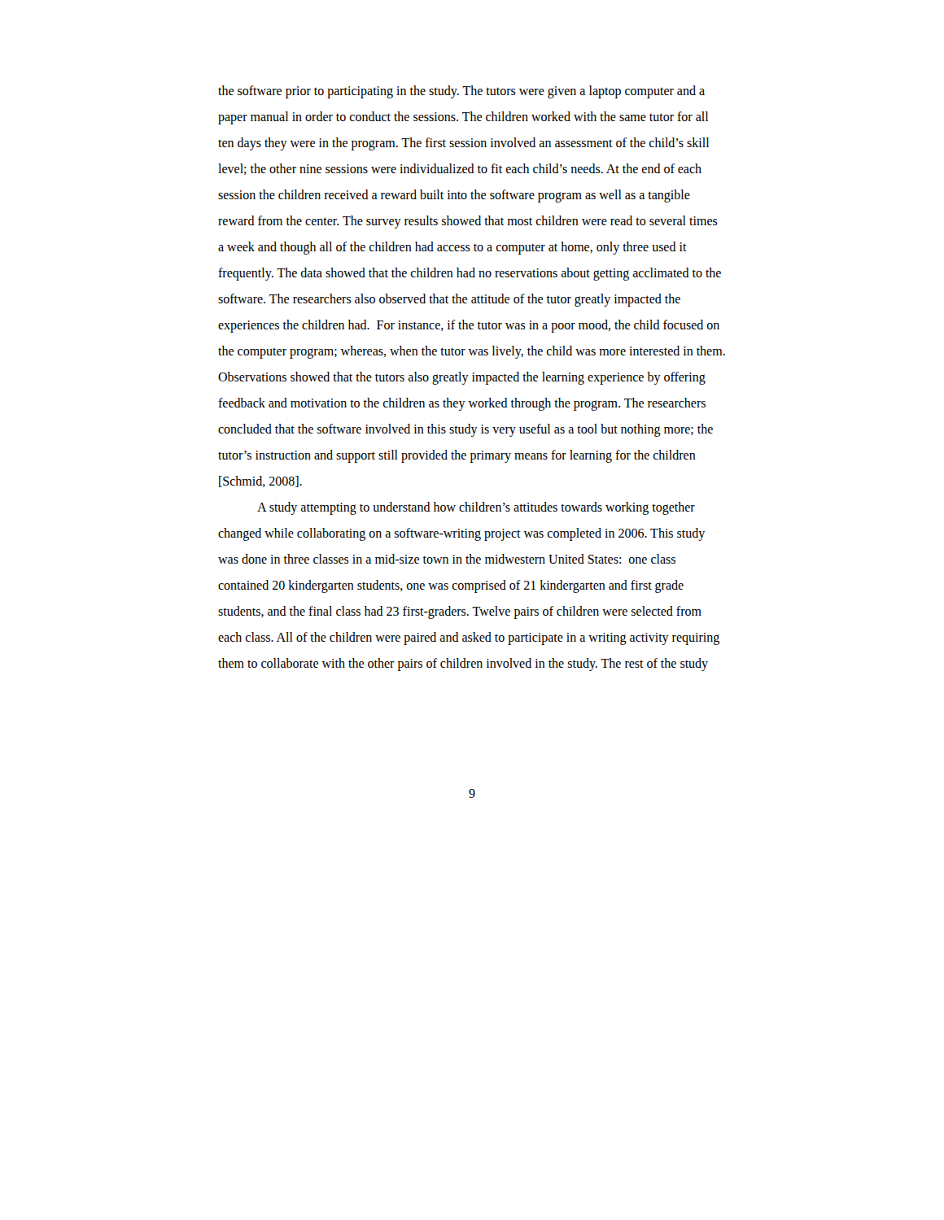the software prior to participating in the study. The tutors were given a laptop computer and a paper manual in order to conduct the sessions. The children worked with the same tutor for all ten days they were in the program. The first session involved an assessment of the child’s skill level; the other nine sessions were individualized to fit each child’s needs. At the end of each session the children received a reward built into the software program as well as a tangible reward from the center. The survey results showed that most children were read to several times a week and though all of the children had access to a computer at home, only three used it frequently. The data showed that the children had no reservations about getting acclimated to the software. The researchers also observed that the attitude of the tutor greatly impacted the experiences the children had. For instance, if the tutor was in a poor mood, the child focused on the computer program; whereas, when the tutor was lively, the child was more interested in them. Observations showed that the tutors also greatly impacted the learning experience by offering feedback and motivation to the children as they worked through the program. The researchers concluded that the software involved in this study is very useful as a tool but nothing more; the tutor’s instruction and support still provided the primary means for learning for the children [Schmid, 2008].
A study attempting to understand how children’s attitudes towards working together changed while collaborating on a software-writing project was completed in 2006. This study was done in three classes in a mid-size town in the midwestern United States: one class contained 20 kindergarten students, one was comprised of 21 kindergarten and first grade students, and the final class had 23 first-graders. Twelve pairs of children were selected from each class. All of the children were paired and asked to participate in a writing activity requiring them to collaborate with the other pairs of children involved in the study. The rest of the study
9